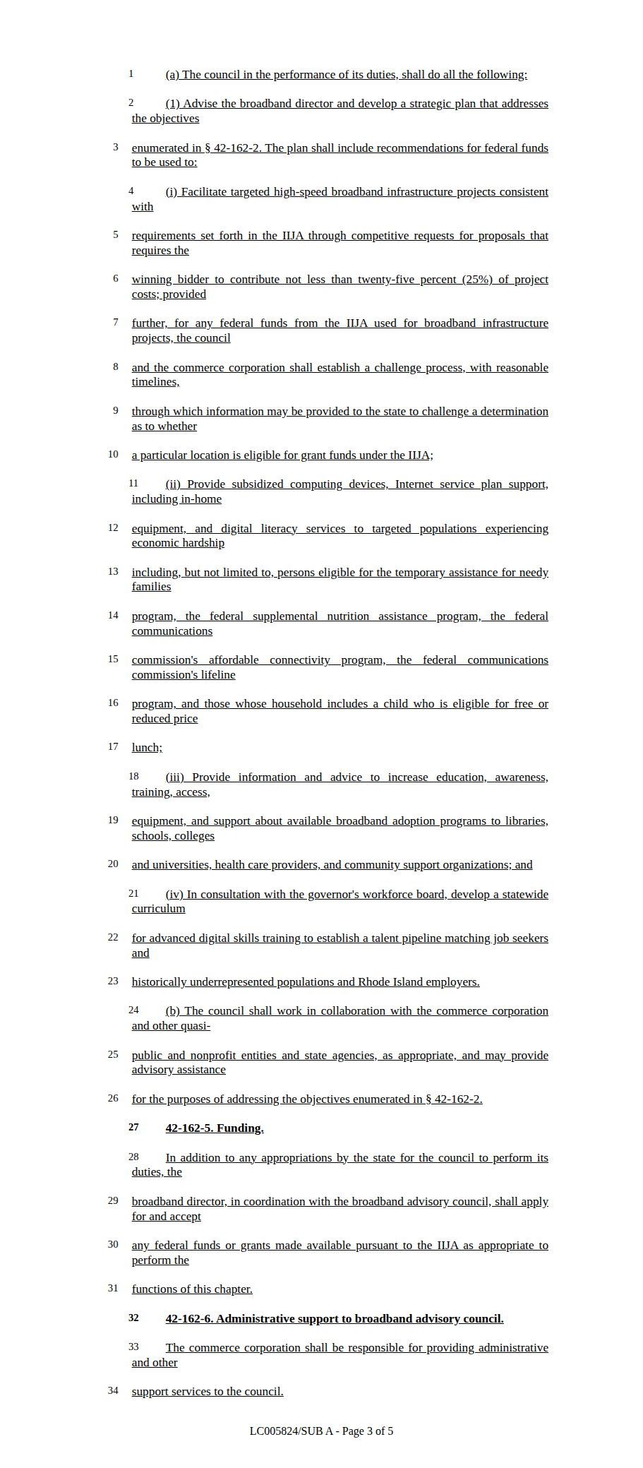(a) The council in the performance of its duties, shall do all the following:
(1) Advise the broadband director and develop a strategic plan that addresses the objectives
enumerated in § 42-162-2. The plan shall include recommendations for federal funds to be used to:
(i) Facilitate targeted high-speed broadband infrastructure projects consistent with
requirements set forth in the IIJA through competitive requests for proposals that requires the
winning bidder to contribute not less than twenty-five percent (25%) of project costs; provided
further, for any federal funds from the IIJA used for broadband infrastructure projects, the council
and the commerce corporation shall establish a challenge process, with reasonable timelines,
through which information may be provided to the state to challenge a determination as to whether
a particular location is eligible for grant funds under the IIJA;
(ii) Provide subsidized computing devices, Internet service plan support, including in-home
equipment, and digital literacy services to targeted populations experiencing economic hardship
including, but not limited to, persons eligible for the temporary assistance for needy families
program, the federal supplemental nutrition assistance program, the federal communications
commission's affordable connectivity program, the federal communications commission's lifeline
program, and those whose household includes a child who is eligible for free or reduced price
lunch;
(iii) Provide information and advice to increase education, awareness, training, access,
equipment, and support about available broadband adoption programs to libraries, schools, colleges
and universities, health care providers, and community support organizations; and
(iv) In consultation with the governor's workforce board, develop a statewide curriculum
for advanced digital skills training to establish a talent pipeline matching job seekers and
historically underrepresented populations and Rhode Island employers.
(b) The council shall work in collaboration with the commerce corporation and other quasi-
public and nonprofit entities and state agencies, as appropriate, and may provide advisory assistance
for the purposes of addressing the objectives enumerated in § 42-162-2.
42-162-5. Funding.
In addition to any appropriations by the state for the council to perform its duties, the
broadband director, in coordination with the broadband advisory council, shall apply for and accept
any federal funds or grants made available pursuant to the IIJA as appropriate to perform the
functions of this chapter.
42-162-6. Administrative support to broadband advisory council.
The commerce corporation shall be responsible for providing administrative and other
support services to the council.
LC005824/SUB A - Page 3 of 5